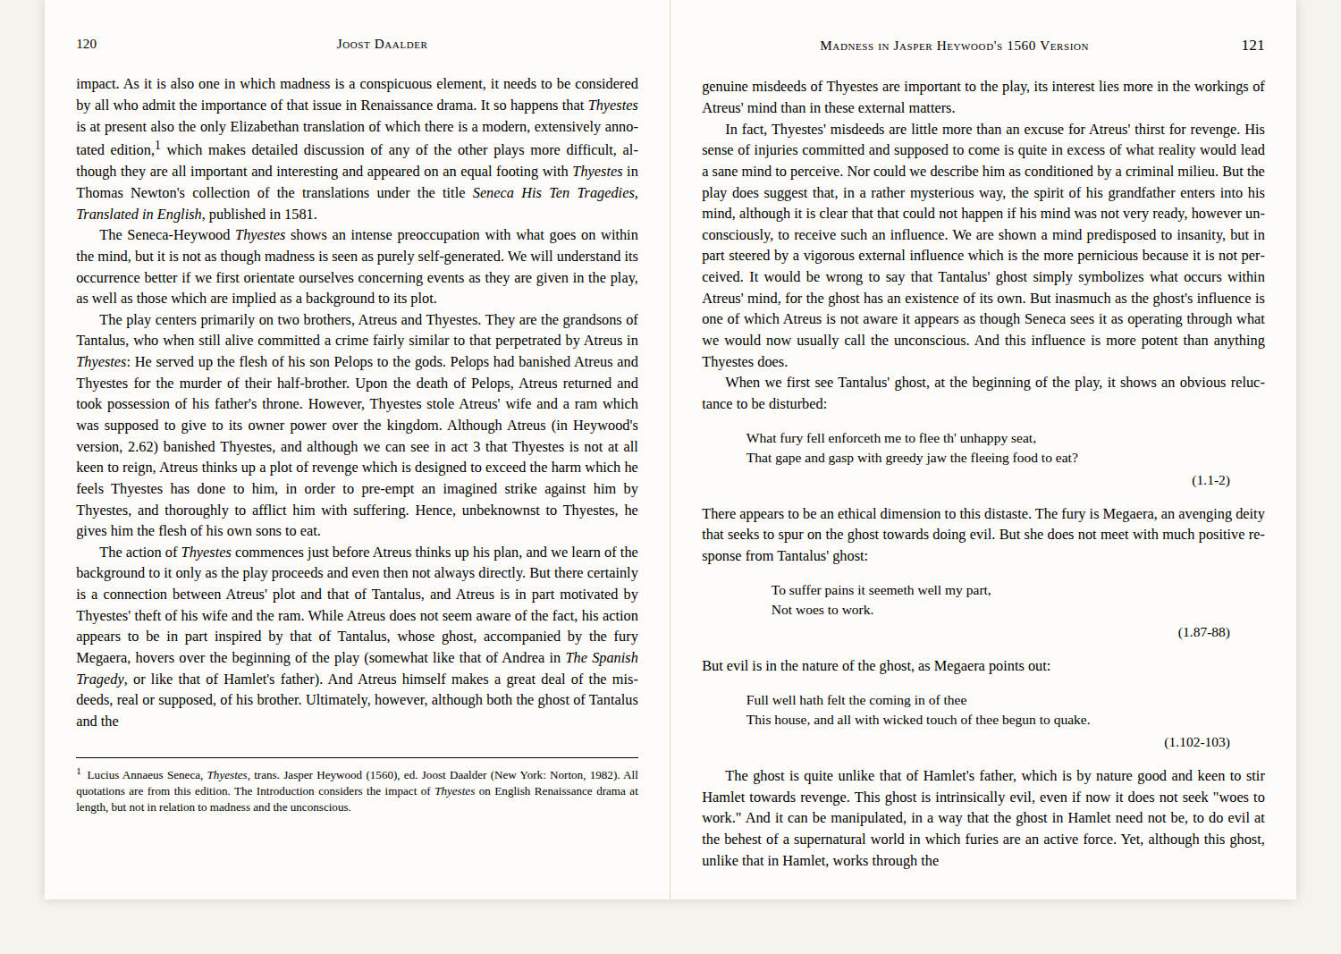120 Joost Daalder
impact. As it is also one in which madness is a conspicuous element, it needs to be considered by all who admit the importance of that issue in Renaissance drama. It so happens that Thyestes is at present also the only Elizabethan translation of which there is a modern, extensively annotated edition,1 which makes detailed discussion of any of the other plays more difficult, although they are all important and interesting and appeared on an equal footing with Thyestes in Thomas Newton's collection of the translations under the title Seneca His Ten Tragedies, Translated in English, published in 1581.
The Seneca-Heywood Thyestes shows an intense preoccupation with what goes on within the mind, but it is not as though madness is seen as purely self-generated. We will understand its occurrence better if we first orientate ourselves concerning events as they are given in the play, as well as those which are implied as a background to its plot.
The play centers primarily on two brothers, Atreus and Thyestes. They are the grandsons of Tantalus, who when still alive committed a crime fairly similar to that perpetrated by Atreus in Thyestes: He served up the flesh of his son Pelops to the gods. Pelops had banished Atreus and Thyestes for the murder of their half-brother. Upon the death of Pelops, Atreus returned and took possession of his father's throne. However, Thyestes stole Atreus' wife and a ram which was supposed to give to its owner power over the kingdom. Although Atreus (in Heywood's version, 2.62) banished Thyestes, and although we can see in act 3 that Thyestes is not at all keen to reign, Atreus thinks up a plot of revenge which is designed to exceed the harm which he feels Thyestes has done to him, in order to pre-empt an imagined strike against him by Thyestes, and thoroughly to afflict him with suffering. Hence, unbeknownst to Thyestes, he gives him the flesh of his own sons to eat.
The action of Thyestes commences just before Atreus thinks up his plan, and we learn of the background to it only as the play proceeds and even then not always directly. But there certainly is a connection between Atreus' plot and that of Tantalus, and Atreus is in part motivated by Thyestes' theft of his wife and the ram. While Atreus does not seem aware of the fact, his action appears to be in part inspired by that of Tantalus, whose ghost, accompanied by the fury Megaera, hovers over the beginning of the play (somewhat like that of Andrea in The Spanish Tragedy, or like that of Hamlet's father). And Atreus himself makes a great deal of the misdeeds, real or supposed, of his brother. Ultimately, however, although both the ghost of Tantalus and the
1 Lucius Annaeus Seneca, Thyestes, trans. Jasper Heywood (1560), ed. Joost Daalder (New York: Norton, 1982). All quotations are from this edition. The Introduction considers the impact of Thyestes on English Renaissance drama at length, but not in relation to madness and the unconscious.
Madness in Jasper Heywood's 1560 Version 121
genuine misdeeds of Thyestes are important to the play, its interest lies more in the workings of Atreus' mind than in these external matters.
In fact, Thyestes' misdeeds are little more than an excuse for Atreus' thirst for revenge. His sense of injuries committed and supposed to come is quite in excess of what reality would lead a sane mind to perceive. Nor could we describe him as conditioned by a criminal milieu. But the play does suggest that, in a rather mysterious way, the spirit of his grandfather enters into his mind, although it is clear that that could not happen if his mind was not very ready, however unconsciously, to receive such an influence. We are shown a mind predisposed to insanity, but in part steered by a vigorous external influence which is the more pernicious because it is not perceived. It would be wrong to say that Tantalus' ghost simply symbolizes what occurs within Atreus' mind, for the ghost has an existence of its own. But inasmuch as the ghost's influence is one of which Atreus is not aware it appears as though Seneca sees it as operating through what we would now usually call the unconscious. And this influence is more potent than anything Thyestes does.
When we first see Tantalus' ghost, at the beginning of the play, it shows an obvious reluctance to be disturbed:
What fury fell enforceth me to flee th' unhappy seat, That gape and gasp with greedy jaw the fleeing food to eat? (1.1-2)
There appears to be an ethical dimension to this distaste. The fury is Megaera, an avenging deity that seeks to spur on the ghost towards doing evil. But she does not meet with much positive response from Tantalus' ghost:
To suffer pains it seemeth well my part, Not woes to work. (1.87-88)
But evil is in the nature of the ghost, as Megaera points out:
Full well hath felt the coming in of thee This house, and all with wicked touch of thee begun to quake. (1.102-103)
The ghost is quite unlike that of Hamlet's father, which is by nature good and keen to stir Hamlet towards revenge. This ghost is intrinsically evil, even if now it does not seek "woes to work." And it can be manipulated, in a way that the ghost in Hamlet need not be, to do evil at the behest of a supernatural world in which furies are an active force. Yet, although this ghost, unlike that in Hamlet, works through the